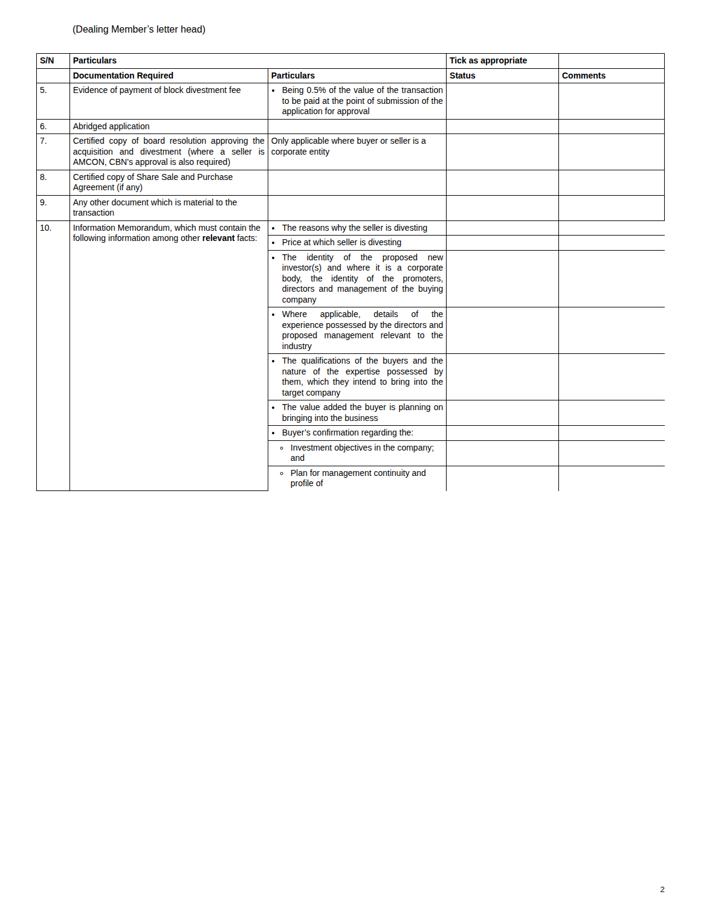(Dealing Member’s letter head)
| S/N | Particulars | Tick as appropriate | |
| --- | --- | --- | --- |
| | Documentation Required | Particulars | Status | Comments |
| 5. | Evidence of payment of block divestment fee | Being 0.5% of the value of the transaction to be paid at the point of submission of the application for approval | | |
| 6. | Abridged application | | | |
| 7. | Certified copy of board resolution approving the acquisition and divestment (where a seller is AMCON, CBN’s approval is also required) | Only applicable where buyer or seller is a corporate entity | | |
| 8. | Certified copy of Share Sale and Purchase Agreement (if any) | | | |
| 9. | Any other document which is material to the transaction | | | |
| 10. | Information Memorandum, which must contain the following information among other relevant facts: | / The reasons why the seller is divesting / / / / Price at which seller is divesting / / / / The identity of the proposed new investor(s) and where it is a corporate body, the identity of the promoters, directors and management of the buying company / / / / Where applicable, details of the experience possessed by the directors and proposed management relevant to the industry / / / / The qualifications of the buyers and the nature of the expertise possessed by them, which they intend to bring into the target company / / / / The value added the buyer is planning on bringing into the business / / / / Buyer’s confirmation regarding the: / / / / Investment objectives in the company; and / / / / Plan for management continuity and profile of / / / |
2